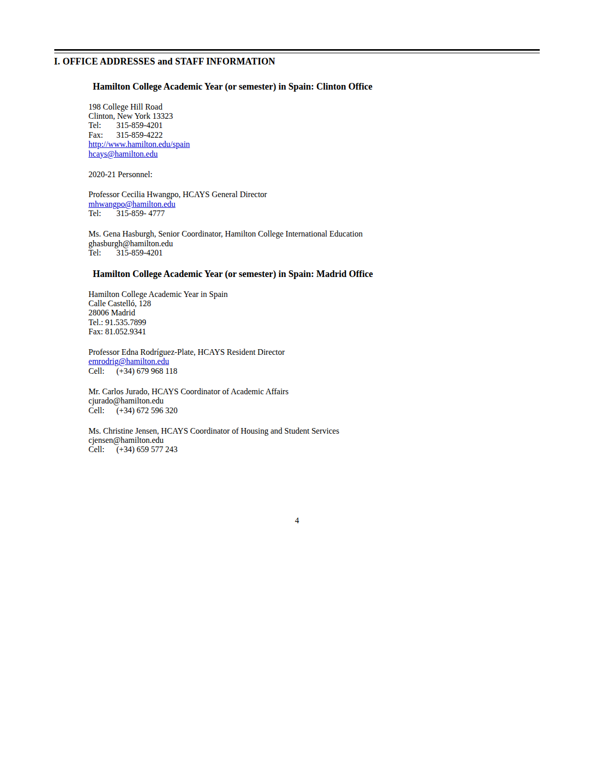I. OFFICE ADDRESSES and STAFF INFORMATION
Hamilton College Academic Year (or semester) in Spain: Clinton Office
198 College Hill Road
Clinton, New York 13323
Tel: 315-859-4201
Fax: 315-859-4222
http://www.hamilton.edu/spain
hcays@hamilton.edu
2020-21 Personnel:
Professor Cecilia Hwangpo, HCAYS General Director
mhwangpo@hamilton.edu
Tel: 315-859- 4777
Ms. Gena Hasburgh, Senior Coordinator, Hamilton College International Education
ghasburgh@hamilton.edu
Tel: 315-859-4201
Hamilton College Academic Year (or semester) in Spain: Madrid Office
Hamilton College Academic Year in Spain
Calle Castelló, 128
28006 Madrid
Tel.: 91.535.7899
Fax: 81.052.9341
Professor Edna Rodríguez-Plate, HCAYS Resident Director
emrodrig@hamilton.edu
Cell:(+34) 679 968 118
Mr. Carlos Jurado, HCAYS Coordinator of Academic Affairs
cjurado@hamilton.edu
Cell:(+34) 672 596 320
Ms. Christine Jensen, HCAYS Coordinator of Housing and Student Services
cjensen@hamilton.edu
Cell:(+34) 659 577 243
4